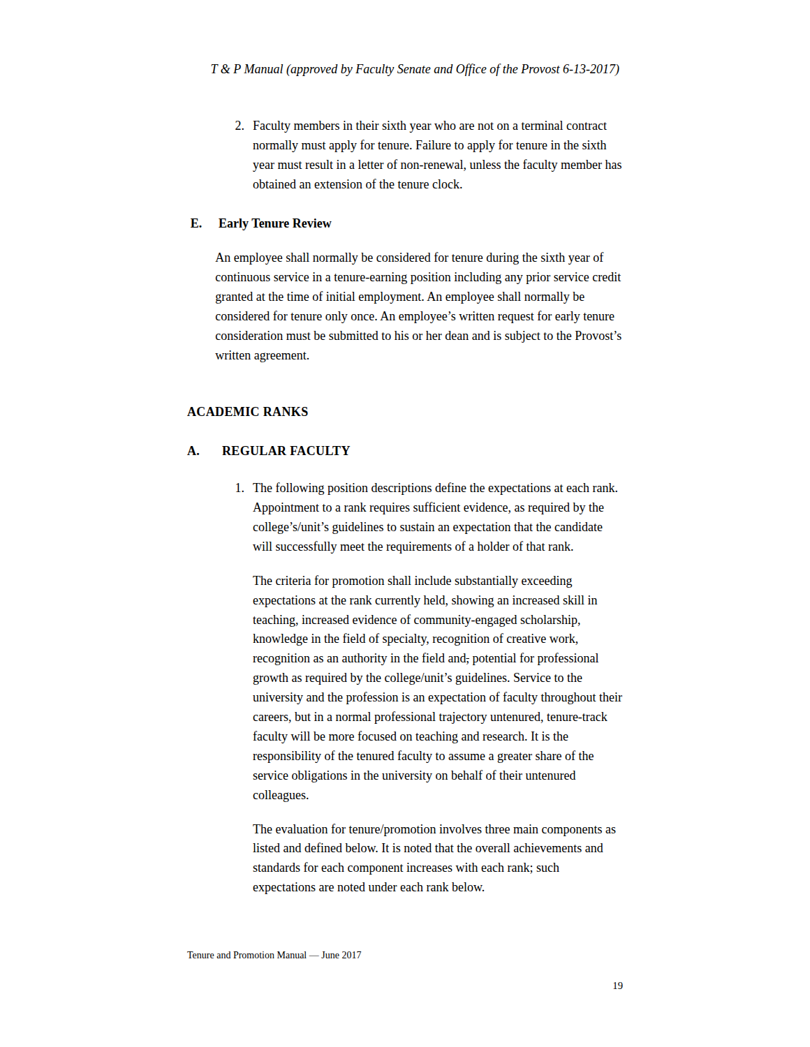T & P Manual (approved by Faculty Senate and Office of the Provost 6-13-2017)
Faculty members in their sixth year who are not on a terminal contract normally must apply for tenure. Failure to apply for tenure in the sixth year must result in a letter of non-renewal, unless the faculty member has obtained an extension of the tenure clock.
E. Early Tenure Review
An employee shall normally be considered for tenure during the sixth year of continuous service in a tenure-earning position including any prior service credit granted at the time of initial employment. An employee shall normally be considered for tenure only once. An employee’s written request for early tenure consideration must be submitted to his or her dean and is subject to the Provost’s written agreement.
ACADEMIC RANKS
A. REGULAR FACULTY
The following position descriptions define the expectations at each rank. Appointment to a rank requires sufficient evidence, as required by the college’s/unit’s guidelines to sustain an expectation that the candidate will successfully meet the requirements of a holder of that rank.
The criteria for promotion shall include substantially exceeding expectations at the rank currently held, showing an increased skill in teaching, increased evidence of community-engaged scholarship, knowledge in the field of specialty, recognition of creative work, recognition as an authority in the field and, potential for professional growth as required by the college/unit’s guidelines. Service to the university and the profession is an expectation of faculty throughout their careers, but in a normal professional trajectory untenured, tenure-track faculty will be more focused on teaching and research. It is the responsibility of the tenured faculty to assume a greater share of the service obligations in the university on behalf of their untenured colleagues.
The evaluation for tenure/promotion involves three main components as listed and defined below. It is noted that the overall achievements and standards for each component increases with each rank; such expectations are noted under each rank below.
Tenure and Promotion Manual — June 2017 19